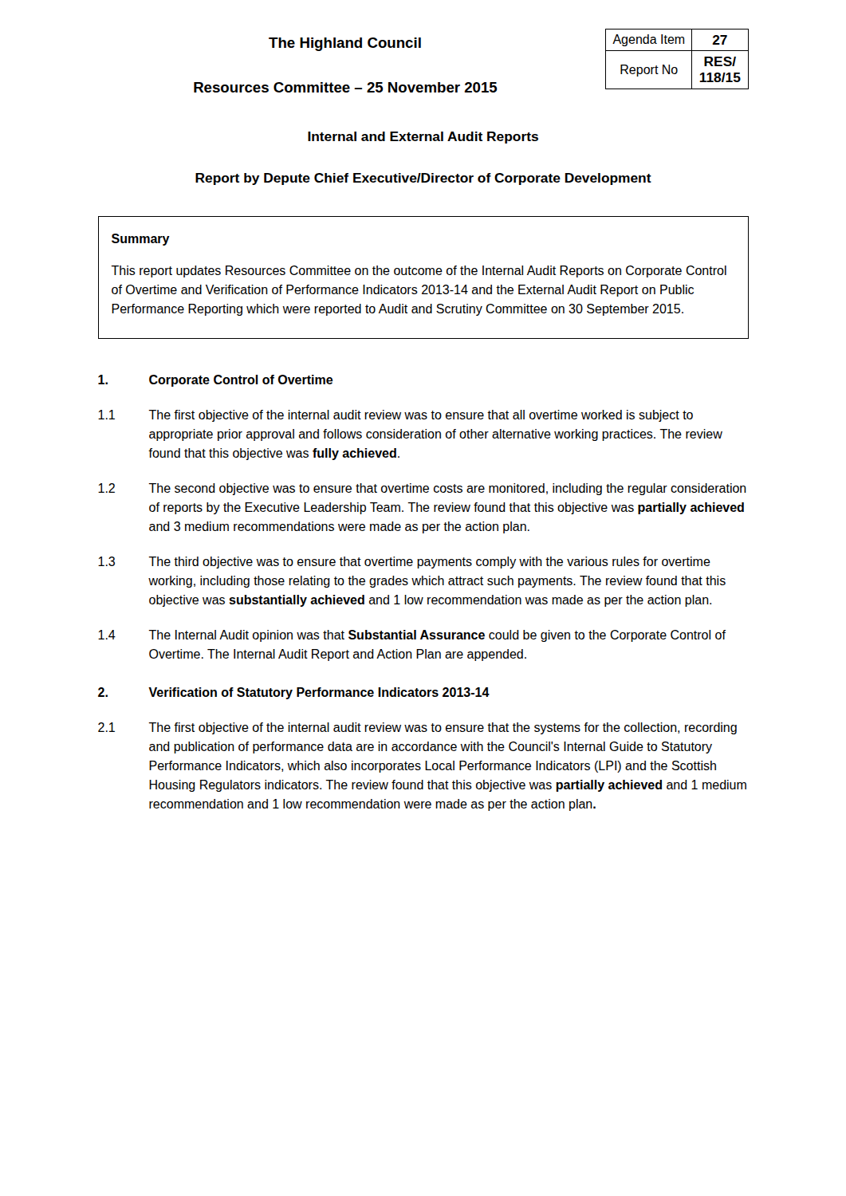The Highland Council
Resources Committee – 25 November 2015
| Agenda Item | 27 |
| Report No | RES/ 118/15 |
Internal and External Audit Reports
Report by Depute Chief Executive/Director of Corporate Development
Summary
This report updates Resources Committee on the outcome of the Internal Audit Reports on Corporate Control of Overtime and Verification of Performance Indicators 2013-14 and the External Audit Report on Public Performance Reporting which were reported to Audit and Scrutiny Committee on 30 September 2015.
1. Corporate Control of Overtime
1.1 The first objective of the internal audit review was to ensure that all overtime worked is subject to appropriate prior approval and follows consideration of other alternative working practices. The review found that this objective was fully achieved.
1.2 The second objective was to ensure that overtime costs are monitored, including the regular consideration of reports by the Executive Leadership Team. The review found that this objective was partially achieved and 3 medium recommendations were made as per the action plan.
1.3 The third objective was to ensure that overtime payments comply with the various rules for overtime working, including those relating to the grades which attract such payments. The review found that this objective was substantially achieved and 1 low recommendation was made as per the action plan.
1.4 The Internal Audit opinion was that Substantial Assurance could be given to the Corporate Control of Overtime. The Internal Audit Report and Action Plan are appended.
2. Verification of Statutory Performance Indicators 2013-14
2.1 The first objective of the internal audit review was to ensure that the systems for the collection, recording and publication of performance data are in accordance with the Council's Internal Guide to Statutory Performance Indicators, which also incorporates Local Performance Indicators (LPI) and the Scottish Housing Regulators indicators. The review found that this objective was partially achieved and 1 medium recommendation and 1 low recommendation were made as per the action plan.